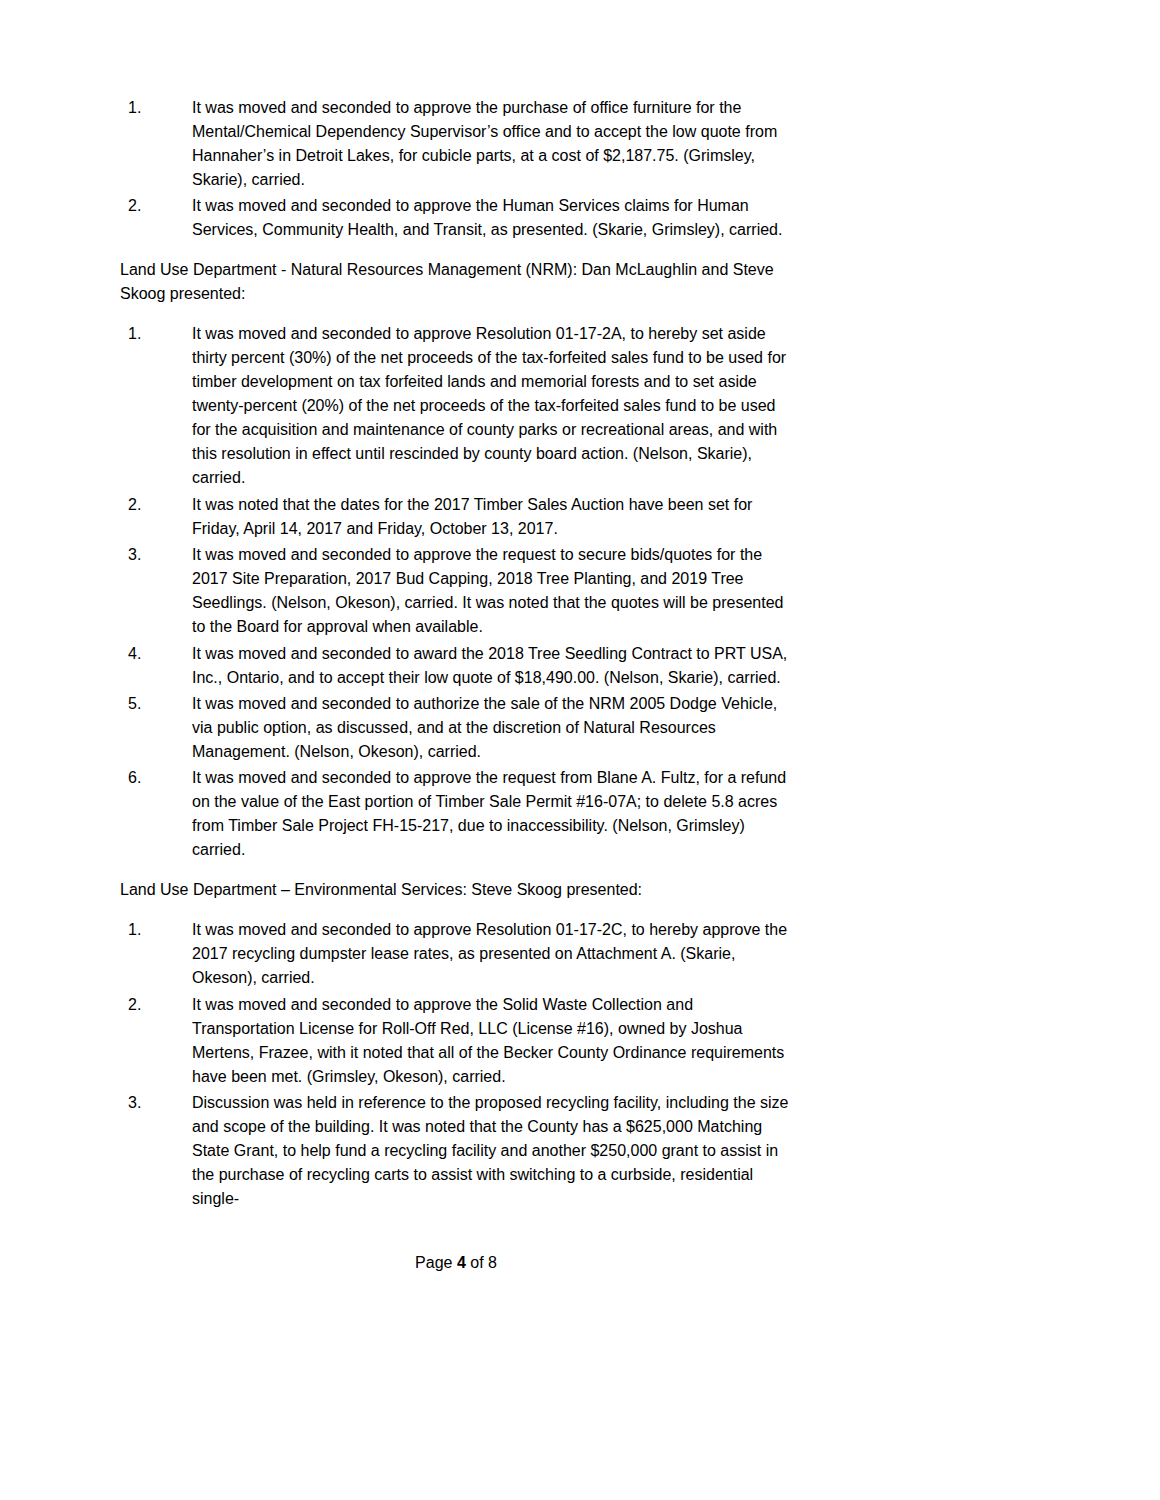It was moved and seconded to approve the purchase of office furniture for the Mental/Chemical Dependency Supervisor’s office and to accept the low quote from Hannaher’s in Detroit Lakes, for cubicle parts, at a cost of $2,187.75. (Grimsley, Skarie), carried.
It was moved and seconded to approve the Human Services claims for Human Services, Community Health, and Transit, as presented. (Skarie, Grimsley), carried.
Land Use Department - Natural Resources Management (NRM): Dan McLaughlin and Steve Skoog presented:
It was moved and seconded to approve Resolution 01-17-2A, to hereby set aside thirty percent (30%) of the net proceeds of the tax-forfeited sales fund to be used for timber development on tax forfeited lands and memorial forests and to set aside twenty-percent (20%) of the net proceeds of the tax-forfeited sales fund to be used for the acquisition and maintenance of county parks or recreational areas, and with this resolution in effect until rescinded by county board action. (Nelson, Skarie), carried.
It was noted that the dates for the 2017 Timber Sales Auction have been set for Friday, April 14, 2017 and Friday, October 13, 2017.
It was moved and seconded to approve the request to secure bids/quotes for the 2017 Site Preparation, 2017 Bud Capping, 2018 Tree Planting, and 2019 Tree Seedlings. (Nelson, Okeson), carried. It was noted that the quotes will be presented to the Board for approval when available.
It was moved and seconded to award the 2018 Tree Seedling Contract to PRT USA, Inc., Ontario, and to accept their low quote of $18,490.00. (Nelson, Skarie), carried.
It was moved and seconded to authorize the sale of the NRM 2005 Dodge Vehicle, via public option, as discussed, and at the discretion of Natural Resources Management. (Nelson, Okeson), carried.
It was moved and seconded to approve the request from Blane A. Fultz, for a refund on the value of the East portion of Timber Sale Permit #16-07A; to delete 5.8 acres from Timber Sale Project FH-15-217, due to inaccessibility. (Nelson, Grimsley) carried.
Land Use Department – Environmental Services: Steve Skoog presented:
It was moved and seconded to approve Resolution 01-17-2C, to hereby approve the 2017 recycling dumpster lease rates, as presented on Attachment A. (Skarie, Okeson), carried.
It was moved and seconded to approve the Solid Waste Collection and Transportation License for Roll-Off Red, LLC (License #16), owned by Joshua Mertens, Frazee, with it noted that all of the Becker County Ordinance requirements have been met. (Grimsley, Okeson), carried.
Discussion was held in reference to the proposed recycling facility, including the size and scope of the building. It was noted that the County has a $625,000 Matching State Grant, to help fund a recycling facility and another $250,000 grant to assist in the purchase of recycling carts to assist with switching to a curbside, residential single-
Page 4 of 8